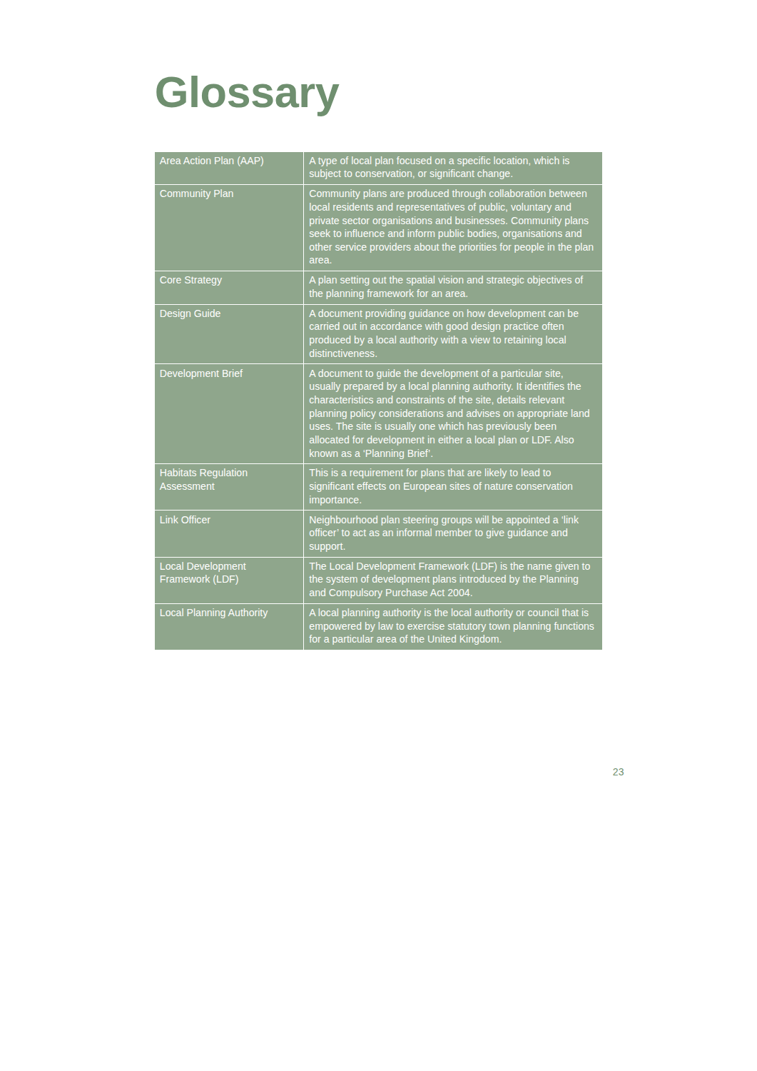Glossary
| Area Action Plan (AAP) | A type of local plan focused on a specific location, which is subject to conservation, or significant change. |
| Community Plan | Community plans are produced through collaboration between local residents and representatives of public, voluntary and private sector organisations and businesses. Community plans seek to influence and inform public bodies, organisations and other service providers about the priorities for people in the plan area. |
| Core Strategy | A plan setting out the spatial vision and strategic objectives of the planning framework for an area. |
| Design Guide | A document providing guidance on how development can be carried out in accordance with good design practice often produced by a local authority with a view to retaining local distinctiveness. |
| Development Brief | A document to guide the development of a particular site, usually prepared by a local planning authority. It identifies the characteristics and constraints of the site, details relevant planning policy considerations and advises on appropriate land uses. The site is usually one which has previously been allocated for development in either a local plan or LDF. Also known as a ‘Planning Brief’. |
| Habitats Regulation Assessment | This is a requirement for plans that are likely to lead to significant effects on European sites of nature conservation importance. |
| Link Officer | Neighbourhood plan steering groups will be appointed a ‘link officer’ to act as an informal member to give guidance and support. |
| Local Development Framework (LDF) | The Local Development Framework (LDF) is the name given to the system of development plans introduced by the Planning and Compulsory Purchase Act 2004. |
| Local Planning Authority | A local planning authority is the local authority or council that is empowered by law to exercise statutory town planning functions for a particular area of the United Kingdom. |
23